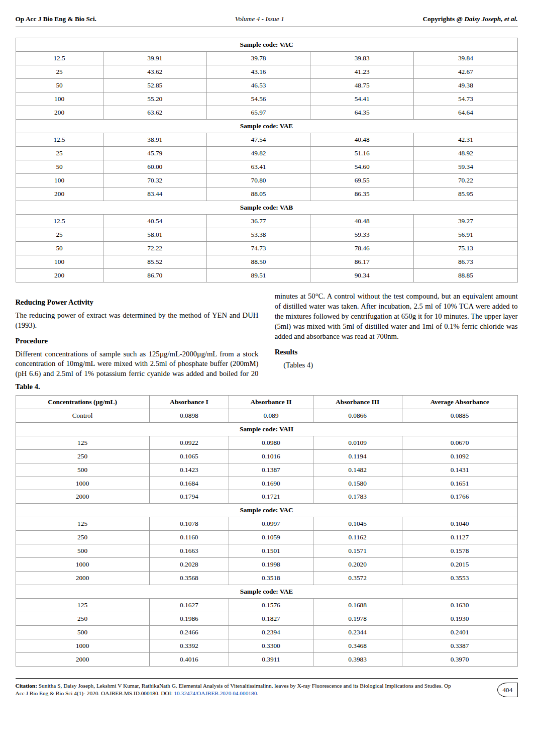Op Acc J Bio Eng & Bio Sci.
Volume 4 - Issue 1
Copyrights @ Daisy Joseph, et al.
| Sample code: VAC |
| 12.5 | 39.91 | 39.78 | 39.83 | 39.84 |
| 25 | 43.62 | 43.16 | 41.23 | 42.67 |
| 50 | 52.85 | 46.53 | 48.75 | 49.38 |
| 100 | 55.20 | 54.56 | 54.41 | 54.73 |
| 200 | 63.62 | 65.97 | 64.35 | 64.64 |
| Sample code: VAE |
| 12.5 | 38.91 | 47.54 | 40.48 | 42.31 |
| 25 | 45.79 | 49.82 | 51.16 | 48.92 |
| 50 | 60.00 | 63.41 | 54.60 | 59.34 |
| 100 | 70.32 | 70.80 | 69.55 | 70.22 |
| 200 | 83.44 | 88.05 | 86.35 | 85.95 |
| Sample code: VAB |
| 12.5 | 40.54 | 36.77 | 40.48 | 39.27 |
| 25 | 58.01 | 53.38 | 59.33 | 56.91 |
| 50 | 72.22 | 74.73 | 78.46 | 75.13 |
| 100 | 85.52 | 88.50 | 86.17 | 86.73 |
| 200 | 86.70 | 89.51 | 90.34 | 88.85 |
Reducing Power Activity
The reducing power of extract was determined by the method of YEN and DUH (1993).
Procedure
Different concentrations of sample such as 125µg/mL-2000µg/mL from a stock concentration of 10mg/mL were mixed with 2.5ml of phosphate buffer (200mM) (pH 6.6) and 2.5ml of 1% potassium ferric cyanide was added and boiled for 20 minutes at 50°C. A control without the test compound, but an equivalent amount of distilled water was taken. After incubation, 2.5 ml of 10% TCA were added to the mixtures followed by centrifugation at 650g it for 10 minutes. The upper layer (5ml) was mixed with 5ml of distilled water and 1ml of 0.1% ferric chloride was added and absorbance was read at 700nm.
Results
(Tables 4)
Table 4.
| Concentrations (µg/mL) | Absorbance I | Absorbance II | Absorbance III | Average Absorbance |
| --- | --- | --- | --- | --- |
| Control | 0.0898 | 0.089 | 0.0866 | 0.0885 |
| Sample code: VAH |
| 125 | 0.0922 | 0.0980 | 0.0109 | 0.0670 |
| 250 | 0.1065 | 0.1016 | 0.1194 | 0.1092 |
| 500 | 0.1423 | 0.1387 | 0.1482 | 0.1431 |
| 1000 | 0.1684 | 0.1690 | 0.1580 | 0.1651 |
| 2000 | 0.1794 | 0.1721 | 0.1783 | 0.1766 |
| Sample code: VAC |
| 125 | 0.1078 | 0.0997 | 0.1045 | 0.1040 |
| 250 | 0.1160 | 0.1059 | 0.1162 | 0.1127 |
| 500 | 0.1663 | 0.1501 | 0.1571 | 0.1578 |
| 1000 | 0.2028 | 0.1998 | 0.2020 | 0.2015 |
| 2000 | 0.3568 | 0.3518 | 0.3572 | 0.3553 |
| Sample code: VAE |
| 125 | 0.1627 | 0.1576 | 0.1688 | 0.1630 |
| 250 | 0.1986 | 0.1827 | 0.1978 | 0.1930 |
| 500 | 0.2466 | 0.2394 | 0.2344 | 0.2401 |
| 1000 | 0.3392 | 0.3300 | 0.3468 | 0.3387 |
| 2000 | 0.4016 | 0.3911 | 0.3983 | 0.3970 |
Citation: Sunitha S, Daisy Joseph, Lekshmi V Kumar, RathikaNath G. Elemental Analysis of Vitexaltissimalinn. leaves by X-ray Fluorescence and its Biological Implications and Studies. Op Acc J Bio Eng & Bio Sci 4(1)- 2020. OAJBEB.MS.ID.000180. DOI: 10.32474/OAJBEB.2020.04.000180.
404